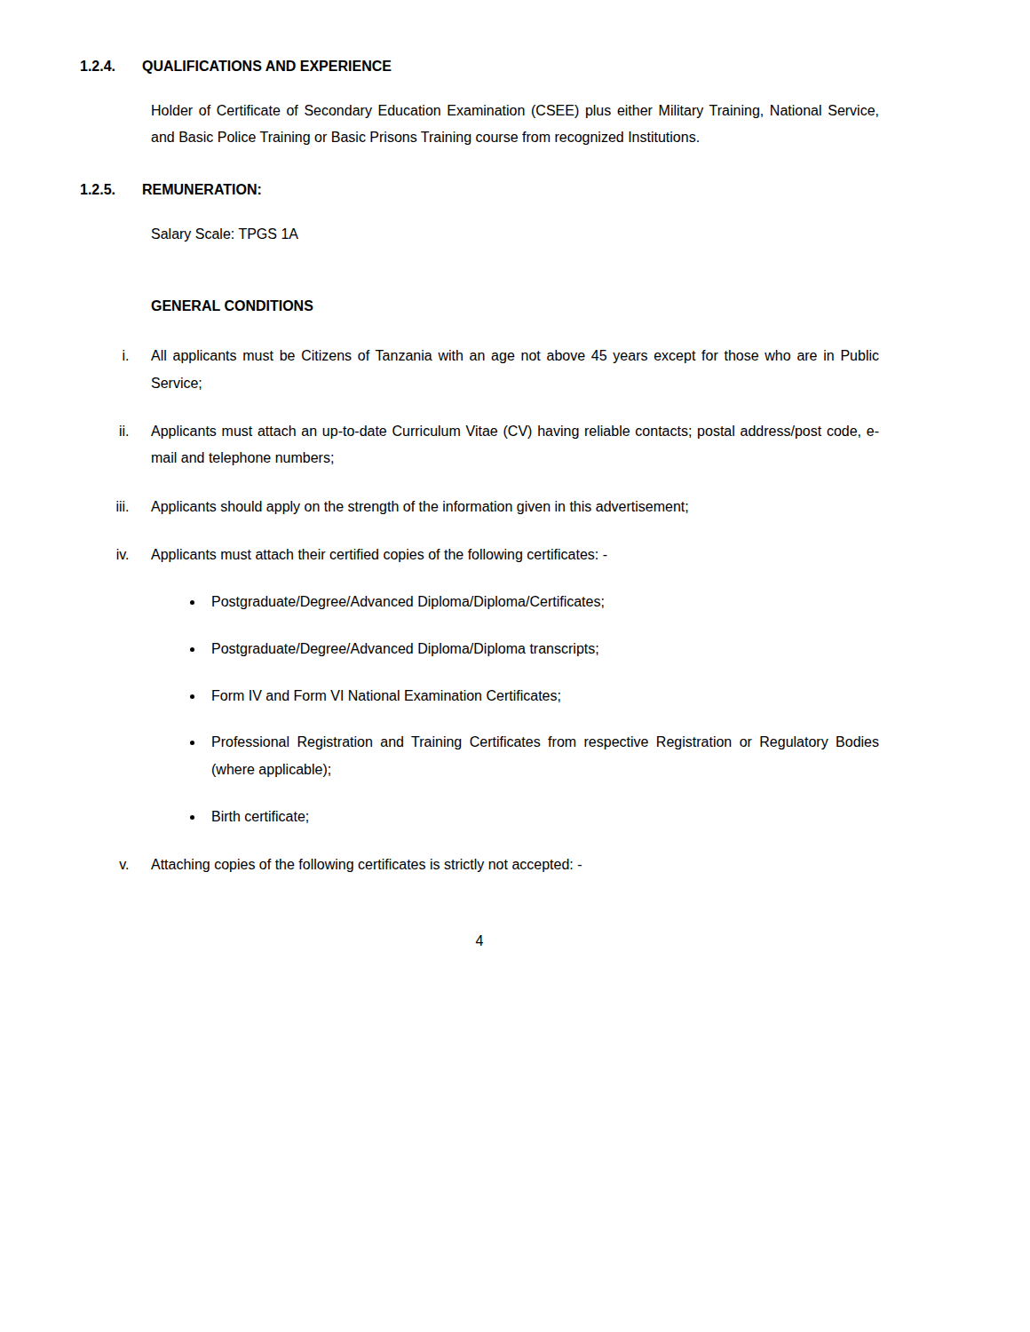1.2.4. QUALIFICATIONS AND EXPERIENCE
Holder of Certificate of Secondary Education Examination (CSEE) plus either Military Training, National Service, and Basic Police Training or Basic Prisons Training course from recognized Institutions.
1.2.5. REMUNERATION:
Salary Scale: TPGS 1A
GENERAL CONDITIONS
All applicants must be Citizens of Tanzania with an age not above 45 years except for those who are in Public Service;
Applicants must attach an up-to-date Curriculum Vitae (CV) having reliable contacts; postal address/post code, e-mail and telephone numbers;
Applicants should apply on the strength of the information given in this advertisement;
Applicants must attach their certified copies of the following certificates: -
Postgraduate/Degree/Advanced Diploma/Diploma/Certificates;
Postgraduate/Degree/Advanced Diploma/Diploma transcripts;
Form IV and Form VI National Examination Certificates;
Professional Registration and Training Certificates from respective Registration or Regulatory Bodies (where applicable);
Birth certificate;
Attaching copies of the following certificates is strictly not accepted: -
4